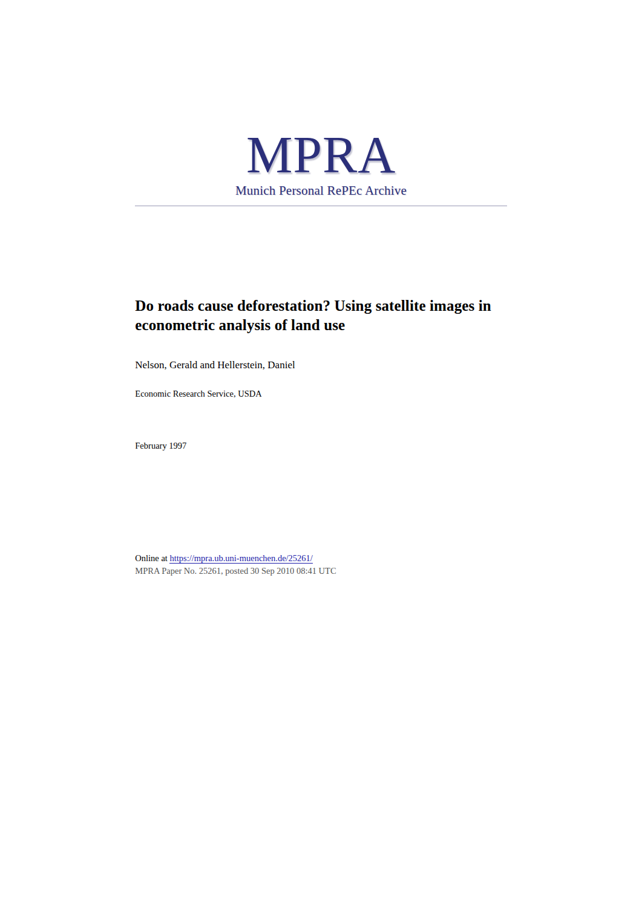MPRA
Munich Personal RePEc Archive
Do roads cause deforestation? Using satellite images in econometric analysis of land use
Nelson, Gerald and Hellerstein, Daniel
Economic Research Service, USDA
February 1997
Online at https://mpra.ub.uni-muenchen.de/25261/
MPRA Paper No. 25261, posted 30 Sep 2010 08:41 UTC